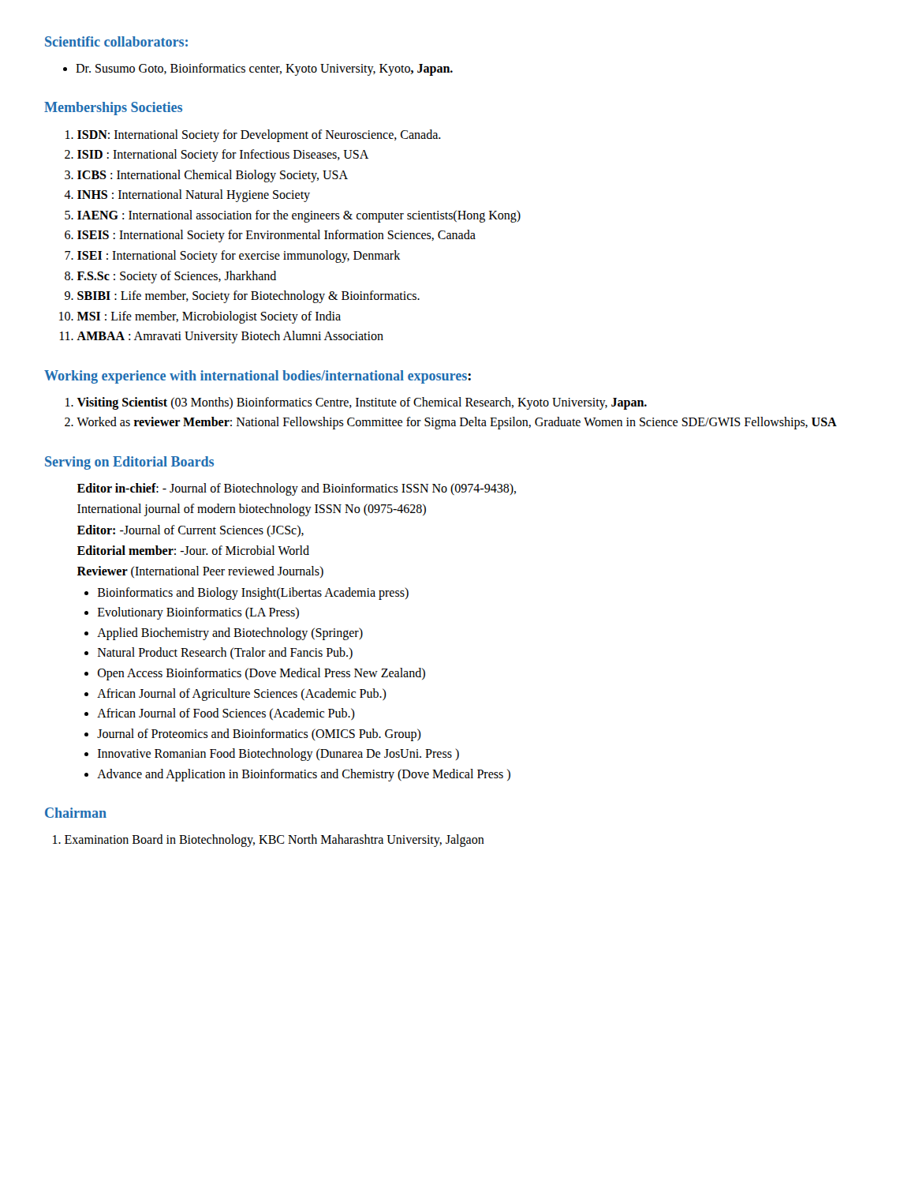Scientific collaborators:
Dr. Susumo Goto, Bioinformatics center, Kyoto University, Kyoto, Japan.
Memberships Societies
ISDN: International Society for Development of Neuroscience, Canada.
ISID : International Society for Infectious Diseases, USA
ICBS : International Chemical Biology Society, USA
INHS : International Natural Hygiene Society
IAENG : International association for the engineers & computer scientists(Hong Kong)
ISEIS : International Society for Environmental Information Sciences, Canada
ISEI : International Society for exercise immunology, Denmark
F.S.Sc : Society of Sciences, Jharkhand
SBIBI : Life member, Society for Biotechnology & Bioinformatics.
MSI : Life member, Microbiologist Society of India
AMBAA : Amravati University Biotech Alumni Association
Working experience with international bodies/international exposures:
Visiting Scientist (03 Months) Bioinformatics Centre, Institute of Chemical Research, Kyoto University, Japan.
Worked as reviewer Member: National Fellowships Committee for Sigma Delta Epsilon, Graduate Women in Science SDE/GWIS Fellowships, USA
Serving on Editorial Boards
Editor in-chief: - Journal of Biotechnology and Bioinformatics ISSN No (0974-9438),
International journal of modern biotechnology ISSN No (0975-4628)
Editor: -Journal of Current Sciences (JCSc),
Editorial member: -Jour. of Microbial World
Reviewer (International Peer reviewed Journals)
Bioinformatics and Biology Insight(Libertas Academia press)
Evolutionary Bioinformatics (LA Press)
Applied Biochemistry and Biotechnology (Springer)
Natural Product Research (Tralor and Fancis Pub.)
Open Access Bioinformatics (Dove Medical Press New Zealand)
African Journal of Agriculture Sciences (Academic Pub.)
African Journal of Food Sciences (Academic Pub.)
Journal of Proteomics and Bioinformatics (OMICS Pub. Group)
Innovative Romanian Food Biotechnology (Dunarea De JosUni. Press )
Advance and Application in Bioinformatics and Chemistry (Dove Medical Press )
Chairman
Examination Board in Biotechnology, KBC North Maharashtra University, Jalgaon